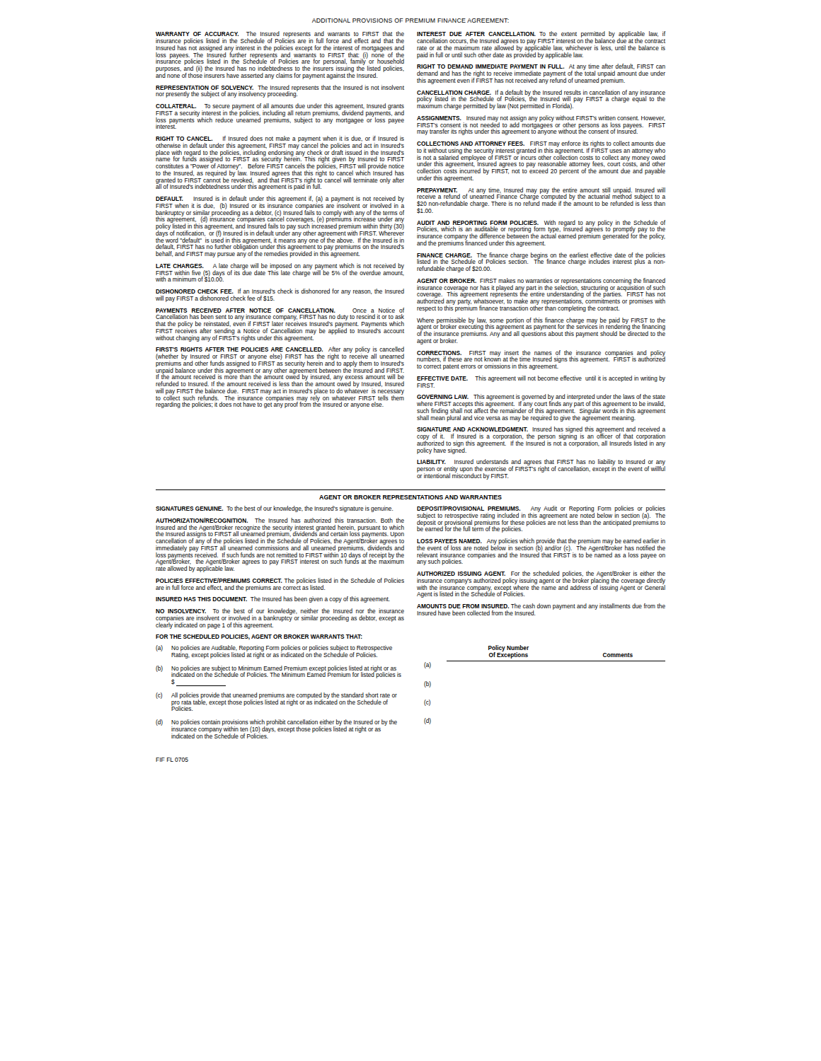ADDITIONAL PROVISIONS OF PREMIUM FINANCE AGREEMENT:
WARRANTY OF ACCURACY. The Insured represents and warrants to FIRST that the insurance policies listed in the Schedule of Policies are in full force and effect and that the Insured has not assigned any interest in the policies except for the interest of mortgagees and loss payees. The Insured further represents and warrants to FIRST that: (i) none of the insurance policies listed in the Schedule of Policies are for personal, family or household purposes, and (ii) the Insured has no indebtedness to the insurers issuing the listed policies, and none of those insurers have asserted any claims for payment against the Insured.
REPRESENTATION OF SOLVENCY. The Insured represents that the Insured is not insolvent nor presently the subject of any insolvency proceeding.
COLLATERAL. To secure payment of all amounts due under this agreement, Insured grants FIRST a security interest in the policies, including all return premiums, dividend payments, and loss payments which reduce unearned premiums, subject to any mortgagee or loss payee interest.
RIGHT TO CANCEL. If Insured does not make a payment when it is due, or if Insured is otherwise in default under this agreement, FIRST may cancel the policies and act in Insured's place with regard to the policies, including endorsing any check or draft issued in the Insured's name for funds assigned to FIRST as security herein. This right given by Insured to FIRST constitutes a "Power of Attorney". Before FIRST cancels the policies, FIRST will provide notice to the Insured, as required by law. Insured agrees that this right to cancel which Insured has granted to FIRST cannot be revoked, and that FIRST's right to cancel will terminate only after all of Insured's indebtedness under this agreement is paid in full.
DEFAULT. Insured is in default under this agreement if, (a) a payment is not received by FIRST when it is due, (b) Insured or its insurance companies are insolvent or involved in a bankruptcy or similar proceeding as a debtor, (c) Insured fails to comply with any of the terms of this agreement, (d) insurance companies cancel coverages, (e) premiums increase under any policy listed in this agreement, and Insured fails to pay such increased premium within thirty (30) days of notification, or (f) Insured is in default under any other agreement with FIRST. Wherever the word "default" is used in this agreement, it means any one of the above. If the Insured is in default, FIRST has no further obligation under this agreement to pay premiums on the Insured's behalf, and FIRST may pursue any of the remedies provided in this agreement.
LATE CHARGES. A late charge will be imposed on any payment which is not received by FIRST within five (5) days of its due date This late charge will be 5% of the overdue amount, with a minimum of $10.00.
DISHONORED CHECK FEE. If an Insured's check is dishonored for any reason, the Insured will pay FIRST a dishonored check fee of $15.
PAYMENTS RECEIVED AFTER NOTICE OF CANCELLATION. Once a Notice of Cancellation has been sent to any insurance company, FIRST has no duty to rescind it or to ask that the policy be reinstated, even if FIRST later receives Insured's payment. Payments which FIRST receives after sending a Notice of Cancellation may be applied to Insured's account without changing any of FIRST's rights under this agreement.
FIRST'S RIGHTS AFTER THE POLICIES ARE CANCELLED. After any policy is cancelled (whether by Insured or FIRST or anyone else) FIRST has the right to receive all unearned premiums and other funds assigned to FIRST as security herein and to apply them to Insured's unpaid balance under this agreement or any other agreement between the Insured and FIRST. If the amount received is more than the amount owed by insured, any excess amount will be refunded to Insured. If the amount received is less than the amount owed by Insured, Insured will pay FIRST the balance due. FIRST may act in Insured's place to do whatever is necessary to collect such refunds. The insurance companies may rely on whatever FIRST tells them regarding the policies; it does not have to get any proof from the Insured or anyone else.
INTEREST DUE AFTER CANCELLATION. To the extent permitted by applicable law, if cancellation occurs, the Insured agrees to pay FIRST interest on the balance due at the contract rate or at the maximum rate allowed by applicable law, whichever is less, until the balance is paid in full or until such other date as provided by applicable law.
RIGHT TO DEMAND IMMEDIATE PAYMENT IN FULL. At any time after default, FIRST can demand and has the right to receive immediate payment of the total unpaid amount due under this agreement even if FIRST has not received any refund of unearned premium.
CANCELLATION CHARGE. If a default by the Insured results in cancellation of any insurance policy listed in the Schedule of Policies, the Insured will pay FIRST a charge equal to the maximum charge permitted by law (Not permitted in Florida).
ASSIGNMENTS. Insured may not assign any policy without FIRST's written consent. However, FIRST's consent is not needed to add mortgagees or other persons as loss payees. FIRST may transfer its rights under this agreement to anyone without the consent of Insured.
COLLECTIONS AND ATTORNEY FEES. FIRST may enforce its rights to collect amounts due to it without using the security interest granted in this agreement. If FIRST uses an attorney who is not a salaried employee of FIRST or incurs other collection costs to collect any money owed under this agreement, Insured agrees to pay reasonable attorney fees, court costs, and other collection costs incurred by FIRST, not to exceed 20 percent of the amount due and payable under this agreement.
PREPAYMENT. At any time, Insured may pay the entire amount still unpaid. Insured will receive a refund of unearned Finance Charge computed by the actuarial method subject to a $20 non-refundable charge. There is no refund made if the amount to be refunded is less than $1.00.
AUDIT AND REPORTING FORM POLICIES. With regard to any policy in the Schedule of Policies, which is an auditable or reporting form type, Insured agrees to promptly pay to the insurance company the difference between the actual earned premium generated for the policy, and the premiums financed under this agreement.
FINANCE CHARGE. The finance charge begins on the earliest effective date of the policies listed in the Schedule of Policies section. The finance charge includes interest plus a non-refundable charge of $20.00.
AGENT OR BROKER. FIRST makes no warranties or representations concerning the financed insurance coverage nor has it played any part in the selection, structuring or acquisition of such coverage. This agreement represents the entire understanding of the parties. FIRST has not authorized any party, whatsoever, to make any representations, commitments or promises with respect to this premium finance transaction other than completing the contract.
Where permissible by law, some portion of this finance charge may be paid by FIRST to the agent or broker executing this agreement as payment for the services in rendering the financing of the insurance premiums. Any and all questions about this payment should be directed to the agent or broker.
CORRECTIONS. FIRST may insert the names of the insurance companies and policy numbers, if these are not known at the time Insured signs this agreement. FIRST is authorized to correct patent errors or omissions in this agreement.
EFFECTIVE DATE. This agreement will not become effective until it is accepted in writing by FIRST.
GOVERNING LAW. This agreement is governed by and interpreted under the laws of the state where FIRST accepts this agreement. If any court finds any part of this agreement to be invalid, such finding shall not affect the remainder of this agreement. Singular words in this agreement shall mean plural and vice versa as may be required to give the agreement meaning.
SIGNATURE AND ACKNOWLEDGMENT. Insured has signed this agreement and received a copy of it. If Insured is a corporation, the person signing is an officer of that corporation authorized to sign this agreement. If the Insured is not a corporation, all Insureds listed in any policy have signed.
LIABILITY. Insured understands and agrees that FIRST has no liability to Insured or any person or entity upon the exercise of FIRST's right of cancellation, except in the event of willful or intentional misconduct by FIRST.
AGENT OR BROKER REPRESENTATIONS AND WARRANTIES
SIGNATURES GENUINE. To the best of our knowledge, the Insured's signature is genuine.
AUTHORIZATION/RECOGNITION. The Insured has authorized this transaction. Both the Insured and the Agent/Broker recognize the security interest granted herein, pursuant to which the Insured assigns to FIRST all unearned premium, dividends and certain loss payments. Upon cancellation of any of the policies listed in the Schedule of Policies, the Agent/Broker agrees to immediately pay FIRST all unearned commissions and all unearned premiums, dividends and loss payments received. If such funds are not remitted to FIRST within 10 days of receipt by the Agent/Broker, the Agent/Broker agrees to pay FIRST interest on such funds at the maximum rate allowed by applicable law.
POLICIES EFFECTIVE/PREMIUMS CORRECT. The policies listed in the Schedule of Policies are in full force and effect, and the premiums are correct as listed.
INSURED HAS THIS DOCUMENT. The Insured has been given a copy of this agreement.
NO INSOLVENCY. To the best of our knowledge, neither the Insured nor the insurance companies are insolvent or involved in a bankruptcy or similar proceeding as debtor, except as clearly indicated on page 1 of this agreement.
FOR THE SCHEDULED POLICIES, AGENT OR BROKER WARRANTS THAT:
DEPOSIT/PROVISIONAL PREMIUMS. Any Audit or Reporting Form policies or policies subject to retrospective rating included in this agreement are noted below in section (a). The deposit or provisional premiums for these policies are not less than the anticipated premiums to be earned for the full term of the policies.
LOSS PAYEES NAMED. Any policies which provide that the premium may be earned earlier in the event of loss are noted below in section (b) and/or (c). The Agent/Broker has notified the relevant insurance companies and the Insured that FIRST is to be named as a loss payee on any such policies.
AUTHORIZED ISSUING AGENT. For the scheduled policies, the Agent/Broker is either the insurance company's authorized policy issuing agent or the broker placing the coverage directly with the insurance company, except where the name and address of issuing Agent or General Agent is listed in the Schedule of Policies.
AMOUNTS DUE FROM INSURED. The cash down payment and any installments due from the Insured have been collected from the Insured.
(a) No policies are Auditable, Reporting Form policies or policies subject to Retrospective Rating, except policies listed at right or as indicated on the Schedule of Policies.
(b) No policies are subject to Minimum Earned Premium except policies listed at right or as indicated on the Schedule of Policies. The Minimum Earned Premium for listed policies is $
(c) All policies provide that unearned premiums are computed by the standard short rate or pro rata table, except those policies listed at right or as indicated on the Schedule of Policies.
(d) No policies contain provisions which prohibit cancellation either by the Insured or by the insurance company within ten (10) days, except those policies listed at right or as indicated on the Schedule of Policies.
| | Policy Number Of Exceptions | Comments |
| --- | --- | --- |
| (a) | | |
| (b) | | |
| (c) | | |
| (d) | | |
FIF FL 0705